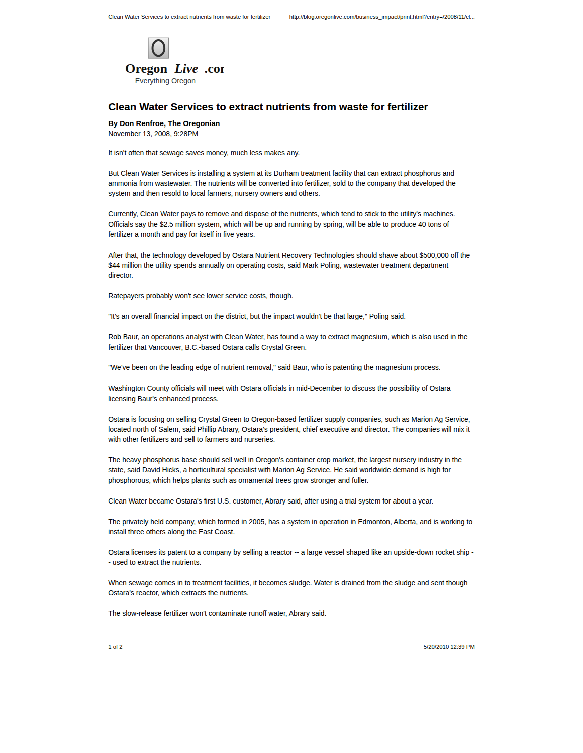Clean Water Services to extract nutrients from waste for fertilizer
http://blog.oregonlive.com/business_impact/print.html?entry=/2008/11/cl...
Clean Water Services to extract nutrients from waste for fertilizer
By Don Renfroe, The Oregonian
November 13, 2008, 9:28PM
It isn't often that sewage saves money, much less makes any.
But Clean Water Services is installing a system at its Durham treatment facility that can extract phosphorus and ammonia from wastewater. The nutrients will be converted into fertilizer, sold to the company that developed the system and then resold to local farmers, nursery owners and others.
Currently, Clean Water pays to remove and dispose of the nutrients, which tend to stick to the utility's machines. Officials say the $2.5 million system, which will be up and running by spring, will be able to produce 40 tons of fertilizer a month and pay for itself in five years.
After that, the technology developed by Ostara Nutrient Recovery Technologies should shave about $500,000 off the $44 million the utility spends annually on operating costs, said Mark Poling, wastewater treatment department director.
Ratepayers probably won't see lower service costs, though.
"It's an overall financial impact on the district, but the impact wouldn't be that large," Poling said.
Rob Baur, an operations analyst with Clean Water, has found a way to extract magnesium, which is also used in the fertilizer that Vancouver, B.C.-based Ostara calls Crystal Green.
"We've been on the leading edge of nutrient removal," said Baur, who is patenting the magnesium process.
Washington County officials will meet with Ostara officials in mid-December to discuss the possibility of Ostara licensing Baur's enhanced process.
Ostara is focusing on selling Crystal Green to Oregon-based fertilizer supply companies, such as Marion Ag Service, located north of Salem, said Phillip Abrary, Ostara's president, chief executive and director. The companies will mix it with other fertilizers and sell to farmers and nurseries.
The heavy phosphorus base should sell well in Oregon's container crop market, the largest nursery industry in the state, said David Hicks, a horticultural specialist with Marion Ag Service. He said worldwide demand is high for phosphorous, which helps plants such as ornamental trees grow stronger and fuller.
Clean Water became Ostara's first U.S. customer, Abrary said, after using a trial system for about a year.
The privately held company, which formed in 2005, has a system in operation in Edmonton, Alberta, and is working to install three others along the East Coast.
Ostara licenses its patent to a company by selling a reactor -- a large vessel shaped like an upside-down rocket ship -- used to extract the nutrients.
When sewage comes in to treatment facilities, it becomes sludge. Water is drained from the sludge and sent though Ostara's reactor, which extracts the nutrients.
The slow-release fertilizer won't contaminate runoff water, Abrary said.
1 of 2
5/20/2010 12:39 PM